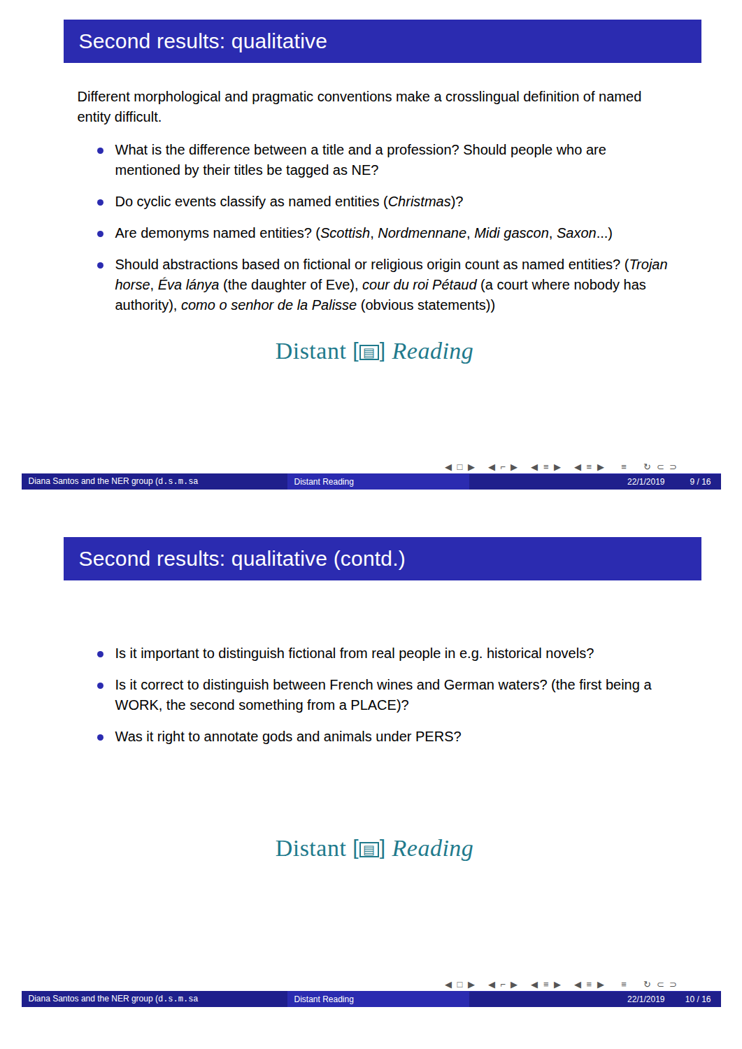Second results: qualitative
Different morphological and pragmatic conventions make a crosslingual definition of named entity difficult.
What is the difference between a title and a profession? Should people who are mentioned by their titles be tagged as NE?
Do cyclic events classify as named entities (Christmas)?
Are demonyms named entities? (Scottish, Nordmennane, Midi gascon, Saxon...)
Should abstractions based on fictional or religious origin count as named entities? (Trojan horse, Éva lánya (the daughter of Eve), cour du roi Pétaud (a court where nobody has authority), como o senhor de la Palisse (obvious statements))
Distant [▤] Reading
◀ □ ▶ ◀ ⌐ ▶ ◀ ≡ ▶ ◀ ≡ ▶ ≡ ↻ ⊂ ⊃
Diana Santos and the NER group (d.s.m.sa
Distant Reading
22/1/2019
9 / 16
Second results: qualitative (contd.)
Is it important to distinguish fictional from real people in e.g. historical novels?
Is it correct to distinguish between French wines and German waters? (the first being a WORK, the second something from a PLACE)?
Was it right to annotate gods and animals under PERS?
Distant [▤] Reading
◀ □ ▶ ◀ ⌐ ▶ ◀ ≡ ▶ ◀ ≡ ▶ ≡ ↻ ⊂ ⊃
Diana Santos and the NER group (d.s.m.sa
Distant Reading
22/1/2019
10 / 16